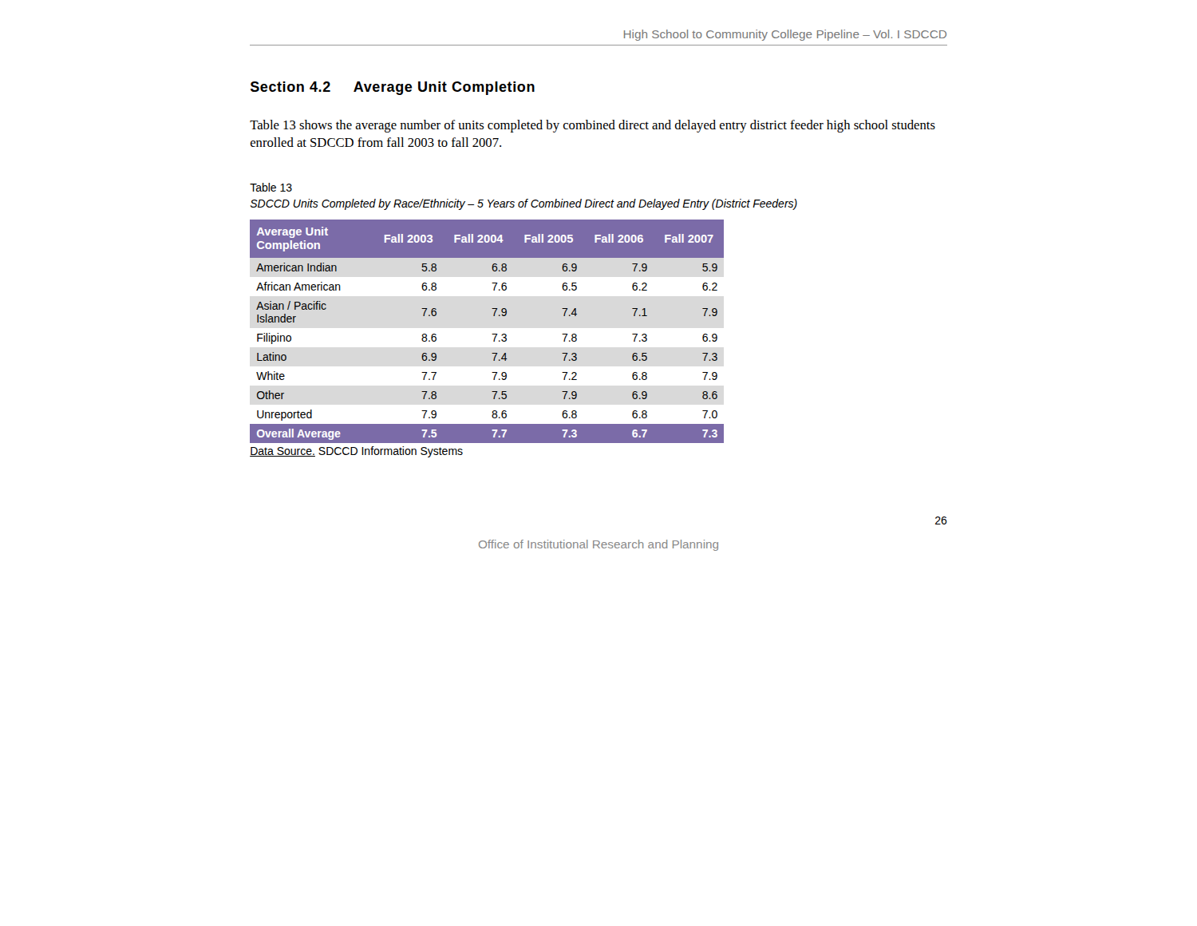High School to Community College Pipeline – Vol. I SDCCD
Section 4.2 Average Unit Completion
Table 13 shows the average number of units completed by combined direct and delayed entry district feeder high school students enrolled at SDCCD from fall 2003 to fall 2007.
Table 13
SDCCD Units Completed by Race/Ethnicity – 5 Years of Combined Direct and Delayed Entry (District Feeders)
| Average Unit Completion | Fall 2003 | Fall 2004 | Fall 2005 | Fall 2006 | Fall 2007 |
| --- | --- | --- | --- | --- | --- |
| American Indian | 5.8 | 6.8 | 6.9 | 7.9 | 5.9 |
| African American | 6.8 | 7.6 | 6.5 | 6.2 | 6.2 |
| Asian / Pacific Islander | 7.6 | 7.9 | 7.4 | 7.1 | 7.9 |
| Filipino | 8.6 | 7.3 | 7.8 | 7.3 | 6.9 |
| Latino | 6.9 | 7.4 | 7.3 | 6.5 | 7.3 |
| White | 7.7 | 7.9 | 7.2 | 6.8 | 7.9 |
| Other | 7.8 | 7.5 | 7.9 | 6.9 | 8.6 |
| Unreported | 7.9 | 8.6 | 6.8 | 6.8 | 7.0 |
| Overall Average | 7.5 | 7.7 | 7.3 | 6.7 | 7.3 |
Data Source. SDCCD Information Systems
26
Office of Institutional Research and Planning